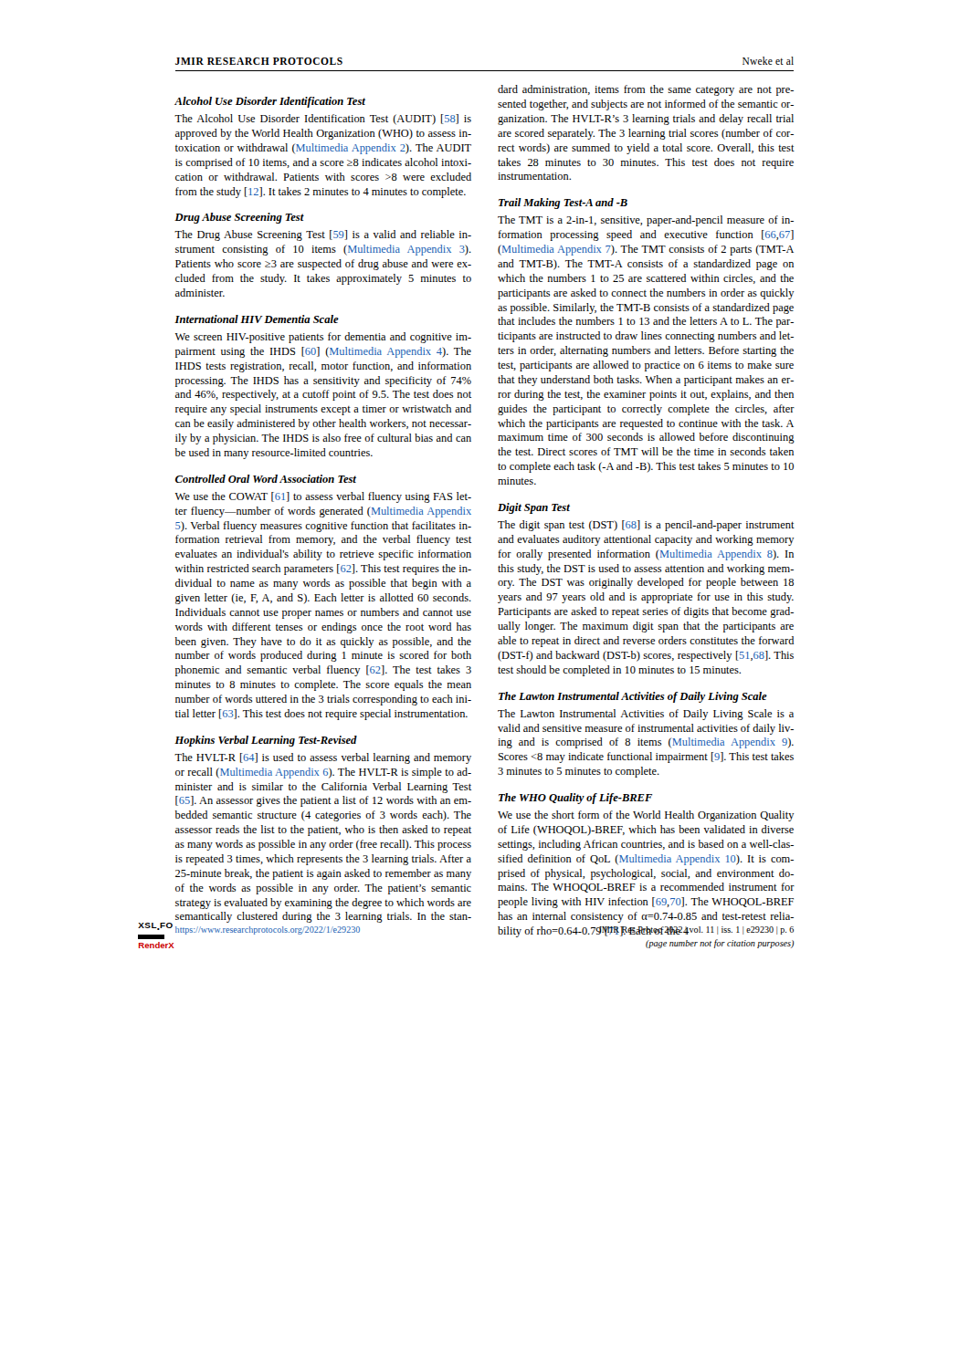JMIR RESEARCH PROTOCOLS
Nweke et al
Alcohol Use Disorder Identification Test
The Alcohol Use Disorder Identification Test (AUDIT) [58] is approved by the World Health Organization (WHO) to assess intoxication or withdrawal (Multimedia Appendix 2). The AUDIT is comprised of 10 items, and a score ≥8 indicates alcohol intoxication or withdrawal. Patients with scores >8 were excluded from the study [12]. It takes 2 minutes to 4 minutes to complete.
Drug Abuse Screening Test
The Drug Abuse Screening Test [59] is a valid and reliable instrument consisting of 10 items (Multimedia Appendix 3). Patients who score ≥3 are suspected of drug abuse and were excluded from the study. It takes approximately 5 minutes to administer.
International HIV Dementia Scale
We screen HIV-positive patients for dementia and cognitive impairment using the IHDS [60] (Multimedia Appendix 4). The IHDS tests registration, recall, motor function, and information processing. The IHDS has a sensitivity and specificity of 74% and 46%, respectively, at a cutoff point of 9.5. The test does not require any special instruments except a timer or wristwatch and can be easily administered by other health workers, not necessarily by a physician. The IHDS is also free of cultural bias and can be used in many resource-limited countries.
Controlled Oral Word Association Test
We use the COWAT [61] to assess verbal fluency using FAS letter fluency—number of words generated (Multimedia Appendix 5). Verbal fluency measures cognitive function that facilitates information retrieval from memory, and the verbal fluency test evaluates an individual's ability to retrieve specific information within restricted search parameters [62]. This test requires the individual to name as many words as possible that begin with a given letter (ie, F, A, and S). Each letter is allotted 60 seconds. Individuals cannot use proper names or numbers and cannot use words with different tenses or endings once the root word has been given. They have to do it as quickly as possible, and the number of words produced during 1 minute is scored for both phonemic and semantic verbal fluency [62]. The test takes 3 minutes to 8 minutes to complete. The score equals the mean number of words uttered in the 3 trials corresponding to each initial letter [63]. This test does not require special instrumentation.
Hopkins Verbal Learning Test-Revised
The HVLT-R [64] is used to assess verbal learning and memory or recall (Multimedia Appendix 6). The HVLT-R is simple to administer and is similar to the California Verbal Learning Test [65]. An assessor gives the patient a list of 12 words with an embedded semantic structure (4 categories of 3 words each). The assessor reads the list to the patient, who is then asked to repeat as many words as possible in any order (free recall). This process is repeated 3 times, which represents the 3 learning trials. After a 25-minute break, the patient is again asked to remember as many of the words as possible in any order. The patient’s semantic strategy is evaluated by examining the degree to which words are semantically clustered during the 3 learning trials. In the standard administration, items from the same category are not presented together, and subjects are not informed of the semantic organization. The HVLT-R’s 3 learning trials and delay recall trial are scored separately. The 3 learning trial scores (number of correct words) are summed to yield a total score. Overall, this test takes 28 minutes to 30 minutes. This test does not require instrumentation.
Trail Making Test-A and -B
The TMT is a 2-in-1, sensitive, paper-and-pencil measure of information processing speed and executive function [66,67] (Multimedia Appendix 7). The TMT consists of 2 parts (TMT-A and TMT-B). The TMT-A consists of a standardized page on which the numbers 1 to 25 are scattered within circles, and the participants are asked to connect the numbers in order as quickly as possible. Similarly, the TMT-B consists of a standardized page that includes the numbers 1 to 13 and the letters A to L. The participants are instructed to draw lines connecting numbers and letters in order, alternating numbers and letters. Before starting the test, participants are allowed to practice on 6 items to make sure that they understand both tasks. When a participant makes an error during the test, the examiner points it out, explains, and then guides the participant to correctly complete the circles, after which the participants are requested to continue with the task. A maximum time of 300 seconds is allowed before discontinuing the test. Direct scores of TMT will be the time in seconds taken to complete each task (-A and -B). This test takes 5 minutes to 10 minutes.
Digit Span Test
The digit span test (DST) [68] is a pencil-and-paper instrument and evaluates auditory attentional capacity and working memory for orally presented information (Multimedia Appendix 8). In this study, the DST is used to assess attention and working memory. The DST was originally developed for people between 18 years and 97 years old and is appropriate for use in this study. Participants are asked to repeat series of digits that become gradually longer. The maximum digit span that the participants are able to repeat in direct and reverse orders constitutes the forward (DST-f) and backward (DST-b) scores, respectively [51,68]. This test should be completed in 10 minutes to 15 minutes.
The Lawton Instrumental Activities of Daily Living Scale
The Lawton Instrumental Activities of Daily Living Scale is a valid and sensitive measure of instrumental activities of daily living and is comprised of 8 items (Multimedia Appendix 9). Scores <8 may indicate functional impairment [9]. This test takes 3 minutes to 5 minutes to complete.
The WHO Quality of Life-BREF
We use the short form of the World Health Organization Quality of Life (WHOQOL)-BREF, which has been validated in diverse settings, including African countries, and is based on a well-classified definition of QoL (Multimedia Appendix 10). It is comprised of physical, psychological, social, and environment domains. The WHOQOL-BREF is a recommended instrument for people living with HIV infection [69,70]. The WHOQOL-BREF has an internal consistency of α=0.74-0.85 and test-retest reliability of rho=0.64-0.79 [71]. Each of the 4
XSL•FO
RenderX
https://www.researchprotocols.org/2022/1/e29230
JMIR Res Protoc 2022 | vol. 11 | iss. 1 | e29230 | p. 6
(page number not for citation purposes)